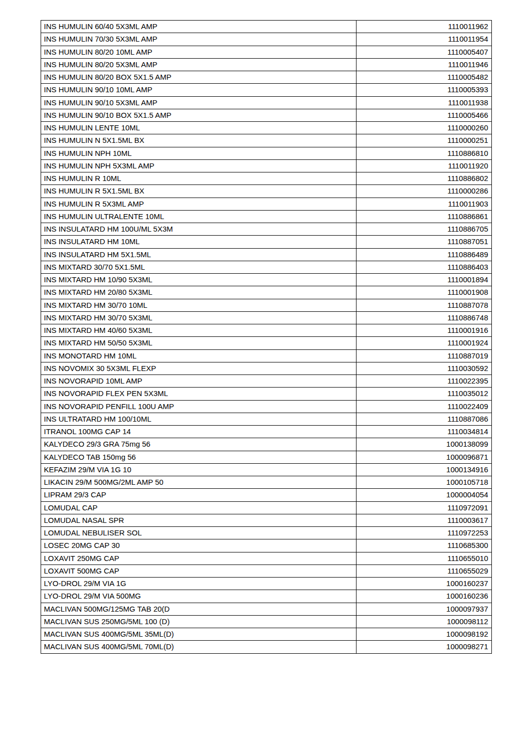| INS HUMULIN 60/40 5X3ML AMP | 1110011962 |
| INS HUMULIN 70/30 5X3ML AMP | 1110011954 |
| INS HUMULIN 80/20 10ML AMP | 1110005407 |
| INS HUMULIN 80/20 5X3ML AMP | 1110011946 |
| INS HUMULIN 80/20 BOX 5X1.5 AMP | 1110005482 |
| INS HUMULIN 90/10 10ML AMP | 1110005393 |
| INS HUMULIN 90/10 5X3ML AMP | 1110011938 |
| INS HUMULIN 90/10 BOX 5X1.5 AMP | 1110005466 |
| INS HUMULIN LENTE 10ML | 1110000260 |
| INS HUMULIN N 5X1.5ML BX | 1110000251 |
| INS HUMULIN NPH 10ML | 1110886810 |
| INS HUMULIN NPH 5X3ML AMP | 1110011920 |
| INS HUMULIN R 10ML | 1110886802 |
| INS HUMULIN R 5X1.5ML BX | 1110000286 |
| INS HUMULIN R 5X3ML AMP | 1110011903 |
| INS HUMULIN ULTRALENTE 10ML | 1110886861 |
| INS INSULATARD HM 100U/ML 5X3M | 1110886705 |
| INS INSULATARD HM 10ML | 1110887051 |
| INS INSULATARD HM 5X1.5ML | 1110886489 |
| INS MIXTARD 30/70 5X1.5ML | 1110886403 |
| INS MIXTARD HM 10/90 5X3ML | 1110001894 |
| INS MIXTARD HM 20/80 5X3ML | 1110001908 |
| INS MIXTARD HM 30/70 10ML | 1110887078 |
| INS MIXTARD HM 30/70 5X3ML | 1110886748 |
| INS MIXTARD HM 40/60 5X3ML | 1110001916 |
| INS MIXTARD HM 50/50 5X3ML | 1110001924 |
| INS MONOTARD HM 10ML | 1110887019 |
| INS NOVOMIX 30 5X3ML FLEXP | 1110030592 |
| INS NOVORAPID 10ML AMP | 1110022395 |
| INS NOVORAPID FLEX PEN 5X3ML | 1110035012 |
| INS NOVORAPID PENFILL 100U AMP | 1110022409 |
| INS ULTRATARD HM 100/10ML | 1110887086 |
| ITRANOL 100MG CAP 14 | 1110034814 |
| KALYDECO 29/3 GRA 75mg 56 | 1000138099 |
| KALYDECO TAB 150mg 56 | 1000096871 |
| KEFAZIM 29/M VIA 1G 10 | 1000134916 |
| LIKACIN 29/M 500MG/2ML AMP 50 | 1000105718 |
| LIPRAM 29/3 CAP | 1000004054 |
| LOMUDAL CAP | 1110972091 |
| LOMUDAL NASAL SPR | 1110003617 |
| LOMUDAL NEBULISER SOL | 1110972253 |
| LOSEC 20MG CAP 30 | 1110685300 |
| LOXAVIT 250MG CAP | 1110655010 |
| LOXAVIT 500MG CAP | 1110655029 |
| LYO-DROL 29/M VIA 1G | 1000160237 |
| LYO-DROL 29/M VIA 500MG | 1000160236 |
| MACLIVAN 500MG/125MG TAB 20(D | 1000097937 |
| MACLIVAN SUS 250MG/5ML 100 (D) | 1000098112 |
| MACLIVAN SUS 400MG/5ML 35ML(D) | 1000098192 |
| MACLIVAN SUS 400MG/5ML 70ML(D) | 1000098271 |